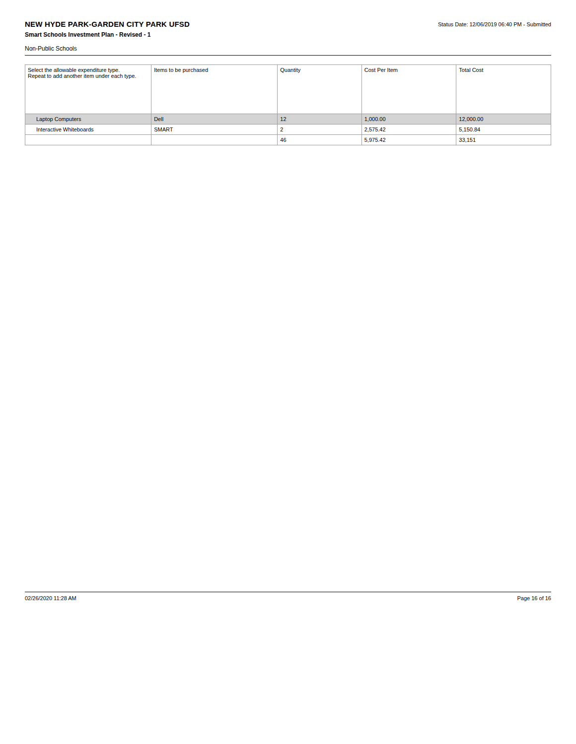NEW HYDE PARK-GARDEN CITY PARK UFSD
Status Date: 12/06/2019 06:40 PM - Submitted
Smart Schools Investment Plan - Revised - 1
Non-Public Schools
| Select the allowable expenditure type. Repeat to add another item under each type. | Items to be purchased | Quantity | Cost Per Item | Total Cost |
| --- | --- | --- | --- | --- |
| Laptop Computers | Dell | 12 | 1,000.00 | 12,000.00 |
| Interactive Whiteboards | SMART | 2 | 2,575.42 | 5,150.84 |
| | | 46 | 5,975.42 | 33,151 |
02/26/2020 11:28 AM
Page 16 of 16